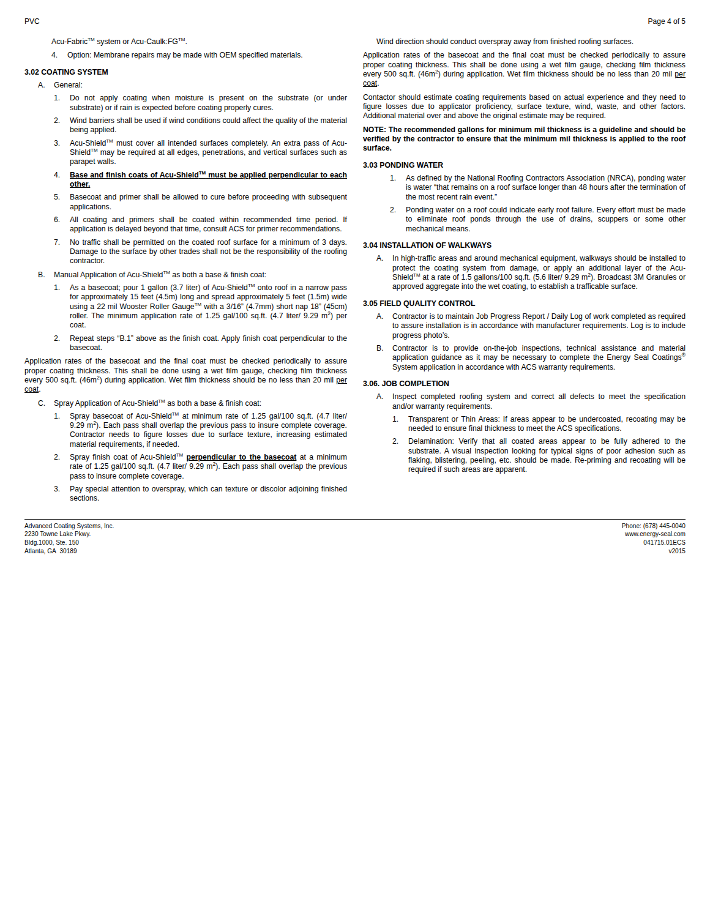PVC
Page 4 of 5
Acu-FabricTM system or Acu-Caulk:FGTM.
4. Option: Membrane repairs may be made with OEM specified materials.
3.02 COATING SYSTEM
A. General:
1. Do not apply coating when moisture is present on the substrate (or under substrate) or if rain is expected before coating properly cures.
2. Wind barriers shall be used if wind conditions could affect the quality of the material being applied.
3. Acu-ShieldTM must cover all intended surfaces completely. An extra pass of Acu-ShieldTM may be required at all edges, penetrations, and vertical surfaces such as parapet walls.
4. Base and finish coats of Acu-ShieldTM must be applied perpendicular to each other.
5. Basecoat and primer shall be allowed to cure before proceeding with subsequent applications.
6. All coating and primers shall be coated within recommended time period. If application is delayed beyond that time, consult ACS for primer recommendations.
7. No traffic shall be permitted on the coated roof surface for a minimum of 3 days. Damage to the surface by other trades shall not be the responsibility of the roofing contractor.
B. Manual Application of Acu-ShieldTM as both a base & finish coat:
1. As a basecoat; pour 1 gallon (3.7 liter) of Acu-ShieldTM onto roof in a narrow pass for approximately 15 feet (4.5m) long and spread approximately 5 feet (1.5m) wide using a 22 mil Wooster Roller GaugeTM with a 3/16” (4.7mm) short nap 18” (45cm) roller. The minimum application rate of 1.25 gal/100 sq.ft. (4.7 liter/ 9.29 m2) per coat.
2. Repeat steps “B.1” above as the finish coat. Apply finish coat perpendicular to the basecoat.
Application rates of the basecoat and the final coat must be checked periodically to assure proper coating thickness. This shall be done using a wet film gauge, checking film thickness every 500 sq.ft. (46m2) during application. Wet film thickness should be no less than 20 mil per coat.
C. Spray Application of Acu-ShieldTM as both a base & finish coat:
1. Spray basecoat of Acu-ShieldTM at minimum rate of 1.25 gal/100 sq.ft. (4.7 liter/ 9.29 m2). Each pass shall overlap the previous pass to insure complete coverage. Contractor needs to figure losses due to surface texture, increasing estimated material requirements, if needed.
2. Spray finish coat of Acu-ShieldTM perpendicular to the basecoat at a minimum rate of 1.25 gal/100 sq.ft. (4.7 liter/ 9.29 m2). Each pass shall overlap the previous pass to insure complete coverage.
3. Pay special attention to overspray, which can texture or discolor adjoining finished sections.
Wind direction should conduct overspray away from finished roofing surfaces.
Application rates of the basecoat and the final coat must be checked periodically to assure proper coating thickness. This shall be done using a wet film gauge, checking film thickness every 500 sq.ft. (46m2) during application. Wet film thickness should be no less than 20 mil per coat.
Contactor should estimate coating requirements based on actual experience and they need to figure losses due to applicator proficiency, surface texture, wind, waste, and other factors. Additional material over and above the original estimate may be required.
NOTE: The recommended gallons for minimum mil thickness is a guideline and should be verified by the contractor to ensure that the minimum mil thickness is applied to the roof surface.
3.03 PONDING WATER
1. As defined by the National Roofing Contractors Association (NRCA), ponding water is water “that remains on a roof surface longer than 48 hours after the termination of the most recent rain event.”
2. Ponding water on a roof could indicate early roof failure. Every effort must be made to eliminate roof ponds through the use of drains, scuppers or some other mechanical means.
3.04 INSTALLATION OF WALKWAYS
A. In high-traffic areas and around mechanical equipment, walkways should be installed to protect the coating system from damage, or apply an additional layer of the Acu-ShieldTM at a rate of 1.5 gallons/100 sq.ft. (5.6 liter/ 9.29 m2). Broadcast 3M Granules or approved aggregate into the wet coating, to establish a trafficable surface.
3.05 FIELD QUALITY CONTROL
A. Contractor is to maintain Job Progress Report / Daily Log of work completed as required to assure installation is in accordance with manufacturer requirements. Log is to include progress photo’s.
B. Contractor is to provide on-the-job inspections, technical assistance and material application guidance as it may be necessary to complete the Energy Seal Coatings® System application in accordance with ACS warranty requirements.
3.06. JOB COMPLETION
A. Inspect completed roofing system and correct all defects to meet the specification and/or warranty requirements.
1. Transparent or Thin Areas: If areas appear to be undercoated, recoating may be needed to ensure final thickness to meet the ACS specifications.
2. Delamination: Verify that all coated areas appear to be fully adhered to the substrate. A visual inspection looking for typical signs of poor adhesion such as flaking, blistering, peeling, etc. should be made. Re-priming and recoating will be required if such areas are apparent.
Advanced Coating Systems, Inc.
2230 Towne Lake Pkwy.
Bldg.1000, Ste. 150
Atlanta, GA 30189
Phone: (678) 445-0040
www.energy-seal.com
041715.01ECS
v2015